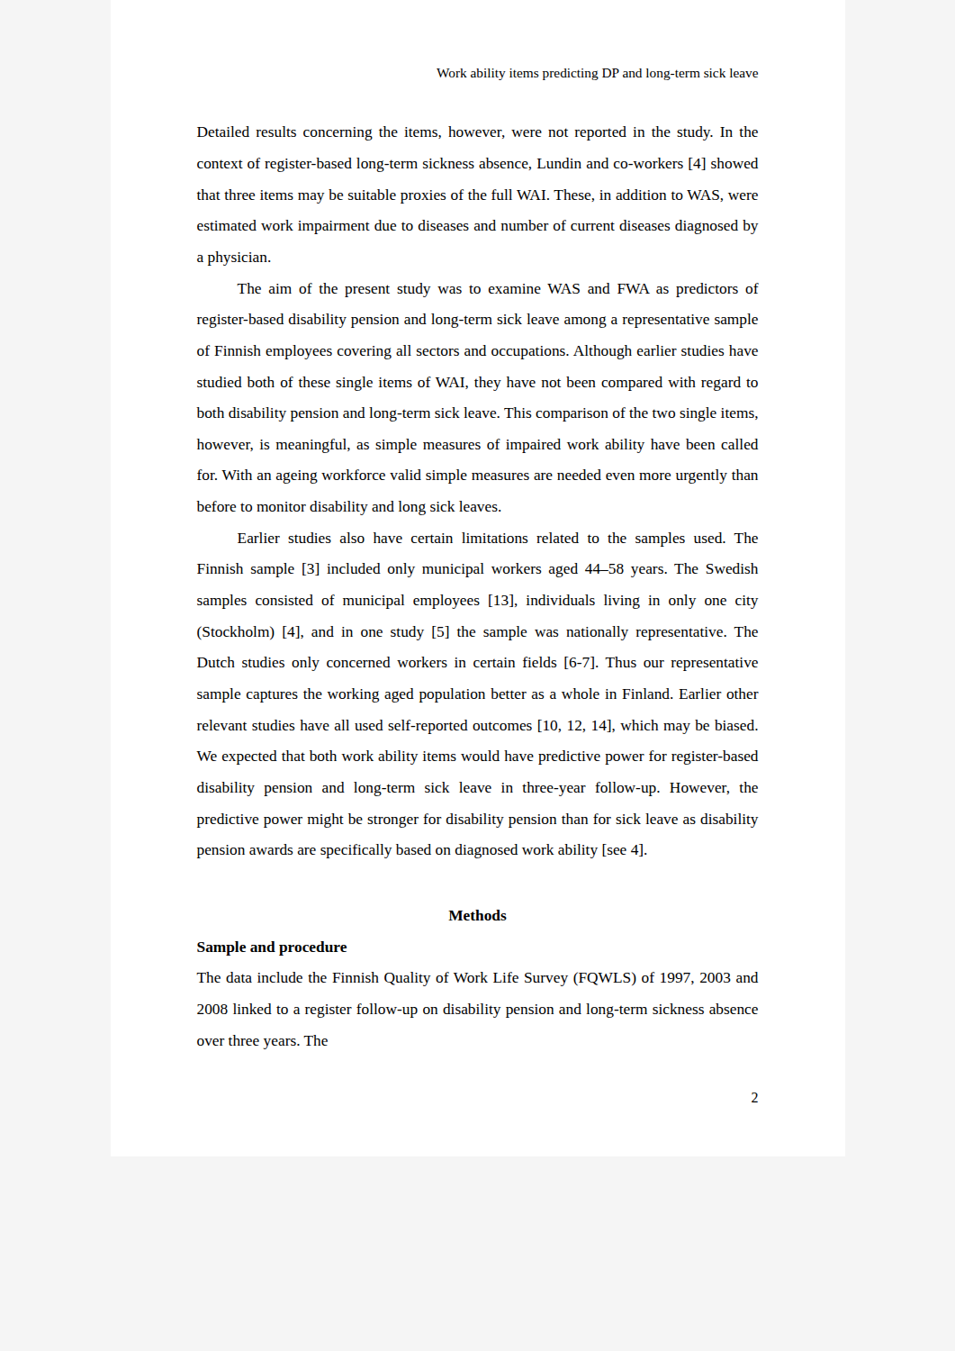Work ability items predicting DP and long-term sick leave
Detailed results concerning the items, however, were not reported in the study. In the context of register-based long-term sickness absence, Lundin and co-workers [4] showed that three items may be suitable proxies of the full WAI. These, in addition to WAS, were estimated work impairment due to diseases and number of current diseases diagnosed by a physician.
The aim of the present study was to examine WAS and FWA as predictors of register-based disability pension and long-term sick leave among a representative sample of Finnish employees covering all sectors and occupations. Although earlier studies have studied both of these single items of WAI, they have not been compared with regard to both disability pension and long-term sick leave. This comparison of the two single items, however, is meaningful, as simple measures of impaired work ability have been called for. With an ageing workforce valid simple measures are needed even more urgently than before to monitor disability and long sick leaves.
Earlier studies also have certain limitations related to the samples used. The Finnish sample [3] included only municipal workers aged 44–58 years. The Swedish samples consisted of municipal employees [13], individuals living in only one city (Stockholm) [4], and in one study [5] the sample was nationally representative. The Dutch studies only concerned workers in certain fields [6-7]. Thus our representative sample captures the working aged population better as a whole in Finland. Earlier other relevant studies have all used self-reported outcomes [10, 12, 14], which may be biased. We expected that both work ability items would have predictive power for register-based disability pension and long-term sick leave in three-year follow-up. However, the predictive power might be stronger for disability pension than for sick leave as disability pension awards are specifically based on diagnosed work ability [see 4].
Methods
Sample and procedure
The data include the Finnish Quality of Work Life Survey (FQWLS) of 1997, 2003 and 2008 linked to a register follow-up on disability pension and long-term sickness absence over three years. The
2